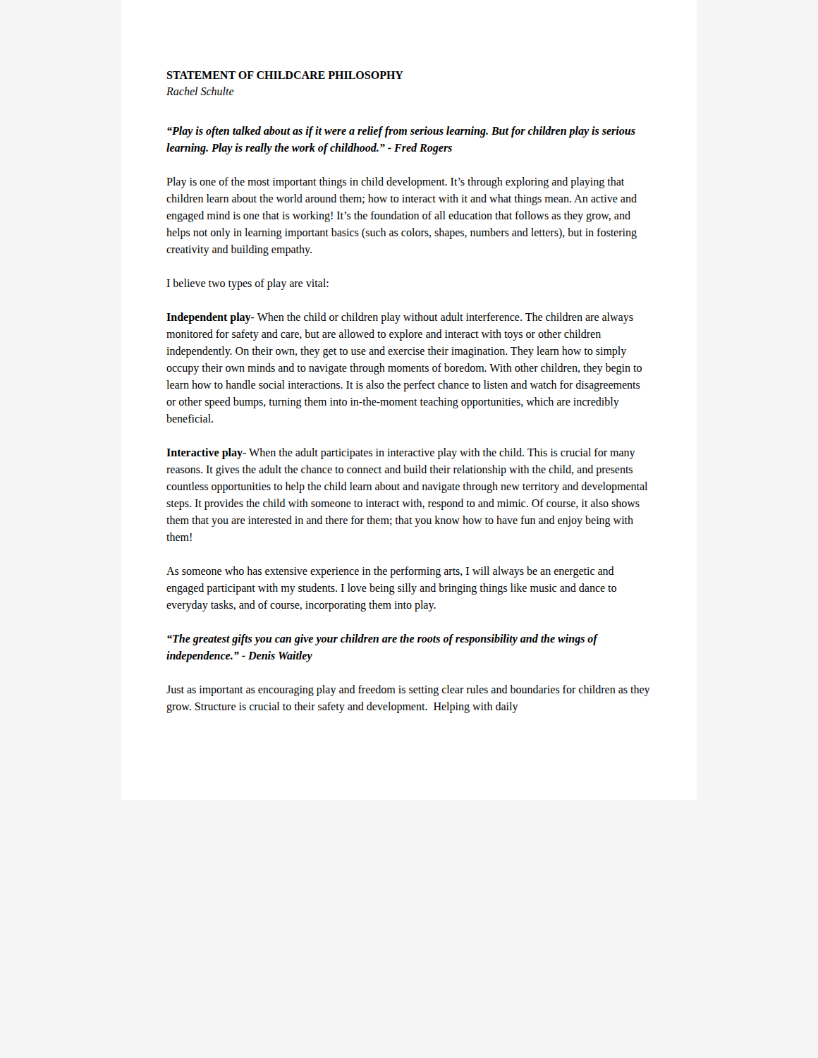Statement of Childcare Philosophy
Rachel Schulte
“Play is often talked about as if it were a relief from serious learning. But for children play is serious learning. Play is really the work of childhood.” - Fred Rogers
Play is one of the most important things in child development. It’s through exploring and playing that children learn about the world around them; how to interact with it and what things mean. An active and engaged mind is one that is working! It’s the foundation of all education that follows as they grow, and helps not only in learning important basics (such as colors, shapes, numbers and letters), but in fostering creativity and building empathy.
I believe two types of play are vital:
Independent play- When the child or children play without adult interference. The children are always monitored for safety and care, but are allowed to explore and interact with toys or other children independently. On their own, they get to use and exercise their imagination. They learn how to simply occupy their own minds and to navigate through moments of boredom. With other children, they begin to learn how to handle social interactions. It is also the perfect chance to listen and watch for disagreements or other speed bumps, turning them into in-the-moment teaching opportunities, which are incredibly beneficial.
Interactive play- When the adult participates in interactive play with the child. This is crucial for many reasons. It gives the adult the chance to connect and build their relationship with the child, and presents countless opportunities to help the child learn about and navigate through new territory and developmental steps. It provides the child with someone to interact with, respond to and mimic. Of course, it also shows them that you are interested in and there for them; that you know how to have fun and enjoy being with them!
As someone who has extensive experience in the performing arts, I will always be an energetic and engaged participant with my students. I love being silly and bringing things like music and dance to everyday tasks, and of course, incorporating them into play.
“The greatest gifts you can give your children are the roots of responsibility and the wings of independence.” - Denis Waitley
Just as important as encouraging play and freedom is setting clear rules and boundaries for children as they grow. Structure is crucial to their safety and development. Helping with daily